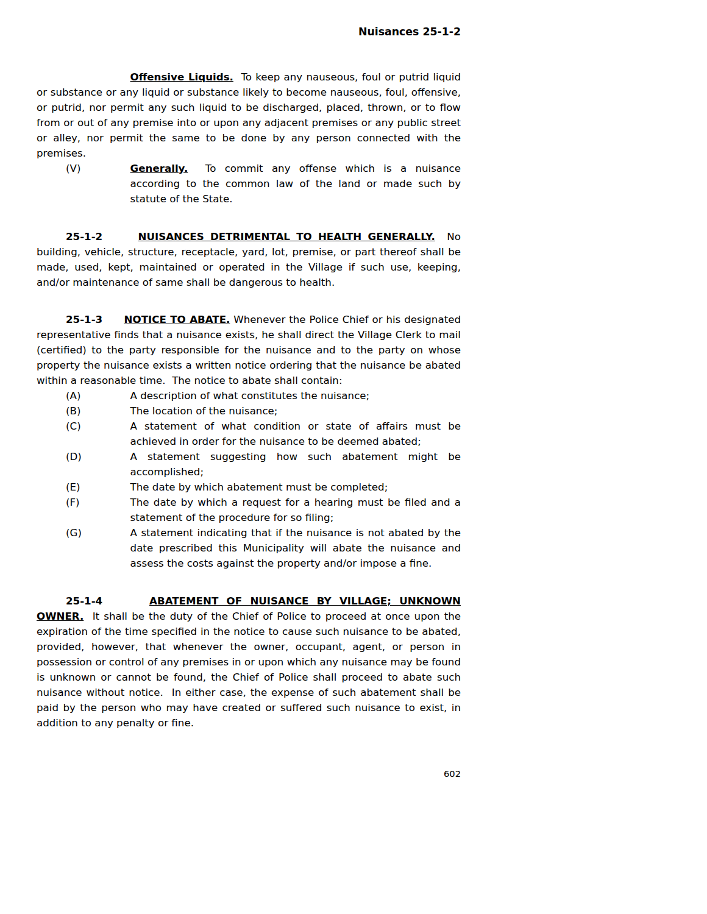Nuisances 25-1-2
Offensive Liquids. To keep any nauseous, foul or putrid liquid or substance or any liquid or substance likely to become nauseous, foul, offensive, or putrid, nor permit any such liquid to be discharged, placed, thrown, or to flow from or out of any premise into or upon any adjacent premises or any public street or alley, nor permit the same to be done by any person connected with the premises.
(V)
Generally. To commit any offense which is a nuisance according to the common law of the land or made such by statute of the State.
25-1-2 NUISANCES DETRIMENTAL TO HEALTH GENERALLY. No building, vehicle, structure, receptacle, yard, lot, premise, or part thereof shall be made, used, kept, maintained or operated in the Village if such use, keeping, and/or maintenance of same shall be dangerous to health.
25-1-3 NOTICE TO ABATE. Whenever the Police Chief or his designated representative finds that a nuisance exists, he shall direct the Village Clerk to mail (certified) to the party responsible for the nuisance and to the party on whose property the nuisance exists a written notice ordering that the nuisance be abated within a reasonable time. The notice to abate shall contain:
(A)
A description of what constitutes the nuisance;
(B)
The location of the nuisance;
(C)
A statement of what condition or state of affairs must be achieved in order for the nuisance to be deemed abated;
(D)
A statement suggesting how such abatement might be accomplished;
(E)
The date by which abatement must be completed;
(F)
The date by which a request for a hearing must be filed and a statement of the procedure for so filing;
(G)
A statement indicating that if the nuisance is not abated by the date prescribed this Municipality will abate the nuisance and assess the costs against the property and/or impose a fine.
25-1-4 ABATEMENT OF NUISANCE BY VILLAGE; UNKNOWN OWNER. It shall be the duty of the Chief of Police to proceed at once upon the expiration of the time specified in the notice to cause such nuisance to be abated, provided, however, that whenever the owner, occupant, agent, or person in possession or control of any premises in or upon which any nuisance may be found is unknown or cannot be found, the Chief of Police shall proceed to abate such nuisance without notice. In either case, the expense of such abatement shall be paid by the person who may have created or suffered such nuisance to exist, in addition to any penalty or fine.
602